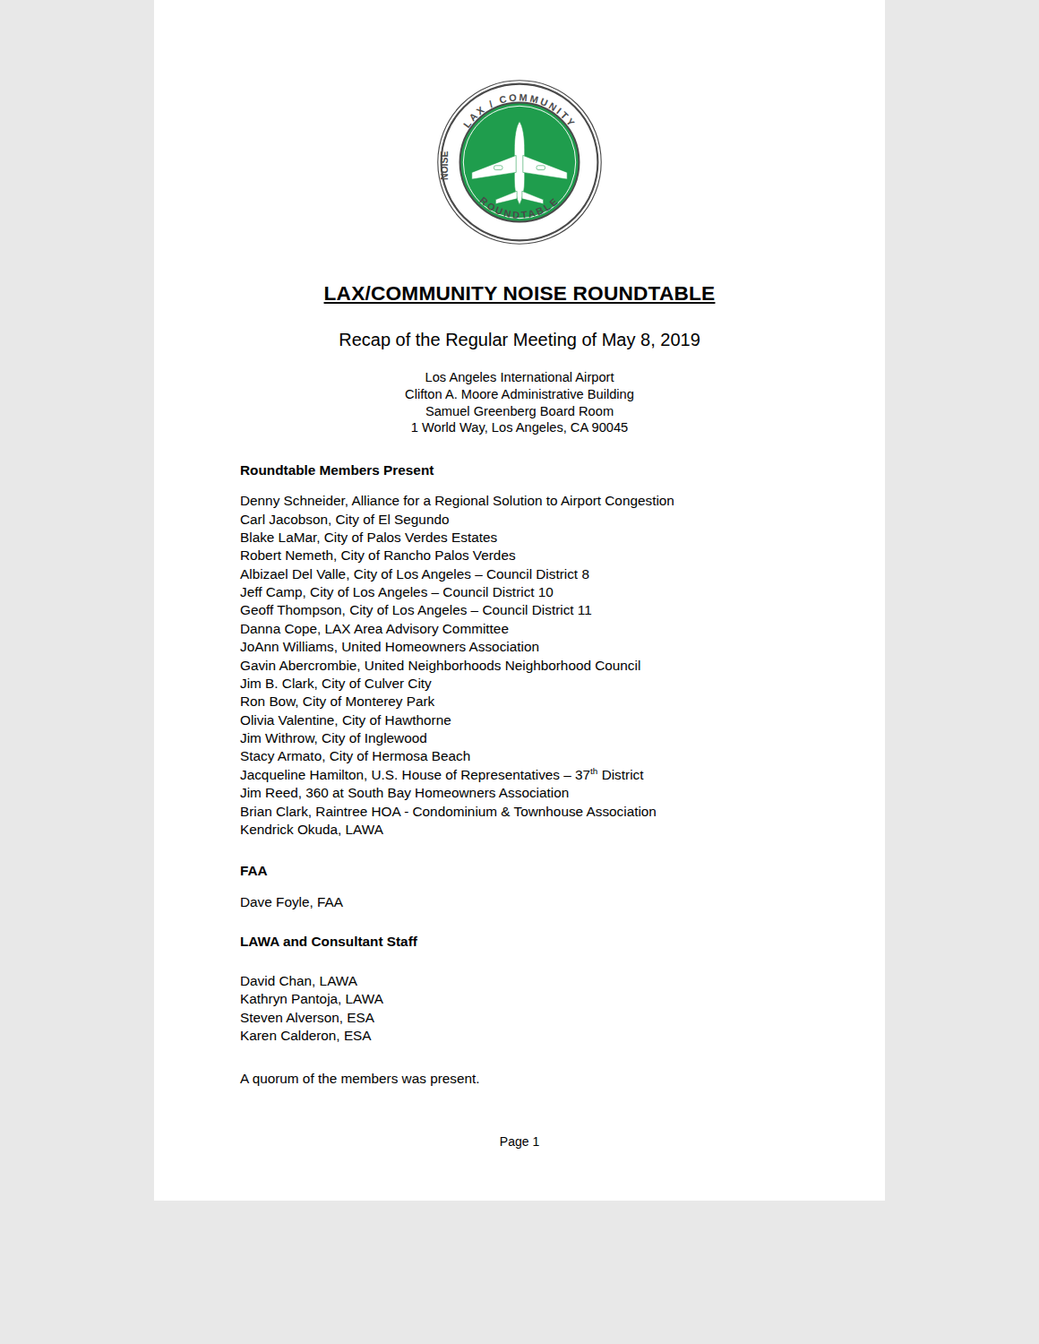LAX / COMMUNITY ROUNDTABLE NOISE
LAX/COMMUNITY NOISE ROUNDTABLE
Recap of the Regular Meeting of May 8, 2019
Los Angeles International Airport
Clifton A. Moore Administrative Building
Samuel Greenberg Board Room
1 World Way, Los Angeles, CA 90045
Roundtable Members Present
Denny Schneider, Alliance for a Regional Solution to Airport Congestion
Carl Jacobson, City of El Segundo
Blake LaMar, City of Palos Verdes Estates
Robert Nemeth, City of Rancho Palos Verdes
Albizael Del Valle, City of Los Angeles – Council District 8
Jeff Camp, City of Los Angeles – Council District 10
Geoff Thompson, City of Los Angeles – Council District 11
Danna Cope, LAX Area Advisory Committee
JoAnn Williams, United Homeowners Association
Gavin Abercrombie, United Neighborhoods Neighborhood Council
Jim B. Clark, City of Culver City
Ron Bow, City of Monterey Park
Olivia Valentine, City of Hawthorne
Jim Withrow, City of Inglewood
Stacy Armato, City of Hermosa Beach
Jacqueline Hamilton, U.S. House of Representatives – 37th District
Jim Reed, 360 at South Bay Homeowners Association
Brian Clark, Raintree HOA - Condominium & Townhouse Association
Kendrick Okuda, LAWA
FAA
Dave Foyle, FAA
LAWA and Consultant Staff
David Chan, LAWA
Kathryn Pantoja, LAWA
Steven Alverson, ESA
Karen Calderon, ESA
A quorum of the members was present.
Page 1